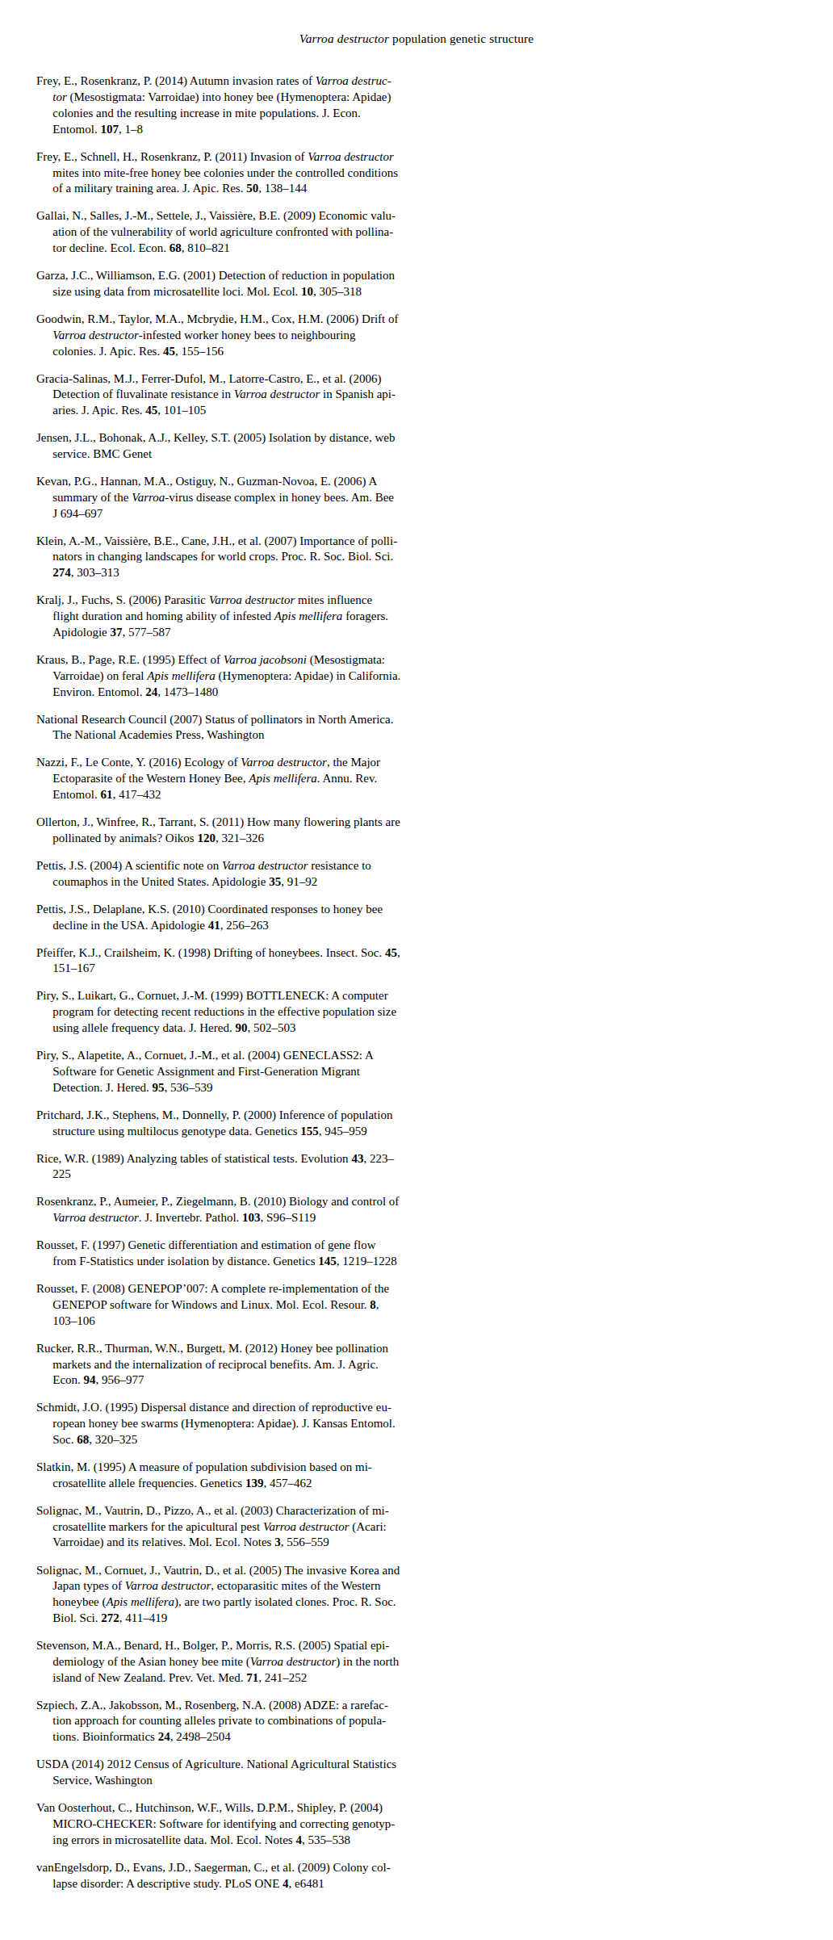Varroa destructor population genetic structure
Frey, E., Rosenkranz, P. (2014) Autumn invasion rates of Varroa destructor (Mesostigmata: Varroidae) into honey bee (Hymenoptera: Apidae) colonies and the resulting increase in mite populations. J. Econ. Entomol. 107, 1–8
Frey, E., Schnell, H., Rosenkranz, P. (2011) Invasion of Varroa destructor mites into mite-free honey bee colonies under the controlled conditions of a military training area. J. Apic. Res. 50, 138–144
Gallai, N., Salles, J.-M., Settele, J., Vaissière, B.E. (2009) Economic valuation of the vulnerability of world agriculture confronted with pollinator decline. Ecol. Econ. 68, 810–821
Garza, J.C., Williamson, E.G. (2001) Detection of reduction in population size using data from microsatellite loci. Mol. Ecol. 10, 305–318
Goodwin, R.M., Taylor, M.A., Mcbrydie, H.M., Cox, H.M. (2006) Drift of Varroa destructor-infested worker honey bees to neighbouring colonies. J. Apic. Res. 45, 155–156
Gracia-Salinas, M.J., Ferrer-Dufol, M., Latorre-Castro, E., et al. (2006) Detection of fluvalinate resistance in Varroa destructor in Spanish apiaries. J. Apic. Res. 45, 101–105
Jensen, J.L., Bohonak, A.J., Kelley, S.T. (2005) Isolation by distance, web service. BMC Genet
Kevan, P.G., Hannan, M.A., Ostiguy, N., Guzman-Novoa, E. (2006) A summary of the Varroa-virus disease complex in honey bees. Am. Bee J 694–697
Klein, A.-M., Vaissière, B.E., Cane, J.H., et al. (2007) Importance of pollinators in changing landscapes for world crops. Proc. R. Soc. Biol. Sci. 274, 303–313
Kralj, J., Fuchs, S. (2006) Parasitic Varroa destructor mites influence flight duration and homing ability of infested Apis mellifera foragers. Apidologie 37, 577–587
Kraus, B., Page, R.E. (1995) Effect of Varroa jacobsoni (Mesostigmata: Varroidae) on feral Apis mellifera (Hymenoptera: Apidae) in California. Environ. Entomol. 24, 1473–1480
National Research Council (2007) Status of pollinators in North America. The National Academies Press, Washington
Nazzi, F., Le Conte, Y. (2016) Ecology of Varroa destructor, the Major Ectoparasite of the Western Honey Bee, Apis mellifera. Annu. Rev. Entomol. 61, 417–432
Ollerton, J., Winfree, R., Tarrant, S. (2011) How many flowering plants are pollinated by animals? Oikos 120, 321–326
Pettis, J.S. (2004) A scientific note on Varroa destructor resistance to coumaphos in the United States. Apidologie 35, 91–92
Pettis, J.S., Delaplane, K.S. (2010) Coordinated responses to honey bee decline in the USA. Apidologie 41, 256–263
Pfeiffer, K.J., Crailsheim, K. (1998) Drifting of honeybees. Insect. Soc. 45, 151–167
Piry, S., Luikart, G., Cornuet, J.-M. (1999) BOTTLENECK: A computer program for detecting recent reductions in the effective population size using allele frequency data. J. Hered. 90, 502–503
Piry, S., Alapetite, A., Cornuet, J.-M., et al. (2004) GENECLASS2: A Software for Genetic Assignment and First-Generation Migrant Detection. J. Hered. 95, 536–539
Pritchard, J.K., Stephens, M., Donnelly, P. (2000) Inference of population structure using multilocus genotype data. Genetics 155, 945–959
Rice, W.R. (1989) Analyzing tables of statistical tests. Evolution 43, 223–225
Rosenkranz, P., Aumeier, P., Ziegelmann, B. (2010) Biology and control of Varroa destructor. J. Invertebr. Pathol. 103, S96–S119
Rousset, F. (1997) Genetic differentiation and estimation of gene flow from F-Statistics under isolation by distance. Genetics 145, 1219–1228
Rousset, F. (2008) GENEPOP’007: A complete re-implementation of the GENEPOP software for Windows and Linux. Mol. Ecol. Resour. 8, 103–106
Rucker, R.R., Thurman, W.N., Burgett, M. (2012) Honey bee pollination markets and the internalization of reciprocal benefits. Am. J. Agric. Econ. 94, 956–977
Schmidt, J.O. (1995) Dispersal distance and direction of reproductive european honey bee swarms (Hymenoptera: Apidae). J. Kansas Entomol. Soc. 68, 320–325
Slatkin, M. (1995) A measure of population subdivision based on microsatellite allele frequencies. Genetics 139, 457–462
Solignac, M., Vautrin, D., Pizzo, A., et al. (2003) Characterization of microsatellite markers for the apicultural pest Varroa destructor (Acari: Varroidae) and its relatives. Mol. Ecol. Notes 3, 556–559
Solignac, M., Cornuet, J., Vautrin, D., et al. (2005) The invasive Korea and Japan types of Varroa destructor, ectoparasitic mites of the Western honeybee (Apis mellifera), are two partly isolated clones. Proc. R. Soc. Biol. Sci. 272, 411–419
Stevenson, M.A., Benard, H., Bolger, P., Morris, R.S. (2005) Spatial epidemiology of the Asian honey bee mite (Varroa destructor) in the north island of New Zealand. Prev. Vet. Med. 71, 241–252
Szpiech, Z.A., Jakobsson, M., Rosenberg, N.A. (2008) ADZE: a rarefaction approach for counting alleles private to combinations of populations. Bioinformatics 24, 2498–2504
USDA (2014) 2012 Census of Agriculture. National Agricultural Statistics Service, Washington
Van Oosterhout, C., Hutchinson, W.F., Wills, D.P.M., Shipley, P. (2004) MICRO-CHECKER: Software for identifying and correcting genotyping errors in microsatellite data. Mol. Ecol. Notes 4, 535–538
vanEngelsdorp, D., Evans, J.D., Saegerman, C., et al. (2009) Colony collapse disorder: A descriptive study. PLoS ONE 4, e6481